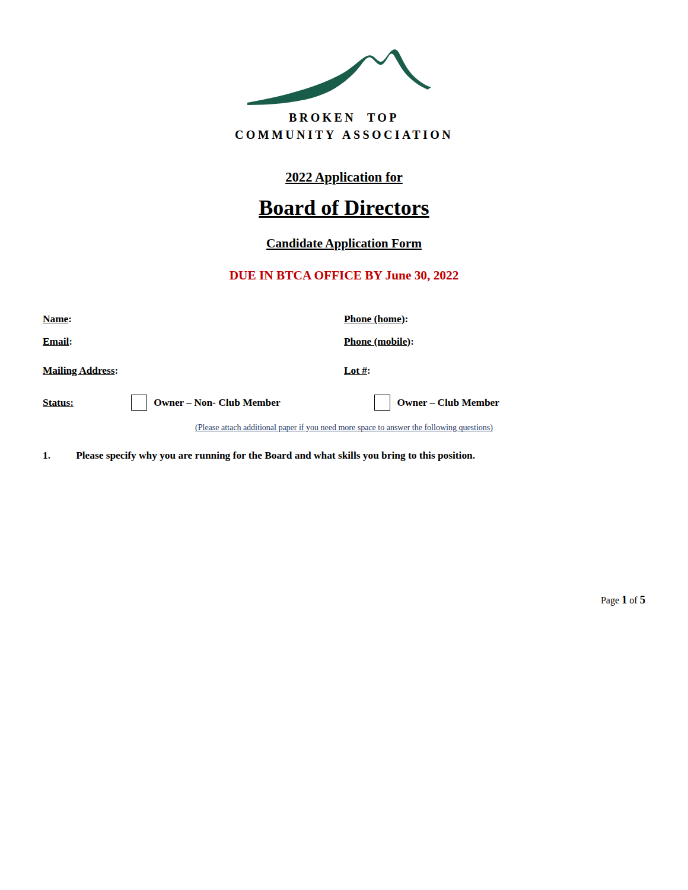BROKEN TOP
COMMUNITY ASSOCIATION
2022 Application for
Board of Directors
Candidate Application Form
DUE IN BTCA OFFICE BY June 30, 2022
| Name : | Phone (home) : |
| Email : | Phone (mobile) : |
| Mailing Address : | Lot # : |
Status: Owner – Non- Club Member Owner – Club Member
(Please attach additional paper if you need more space to answer the following questions)
1. Please specify why you are running for the Board and what skills you bring to this position.
Page 1 of 5